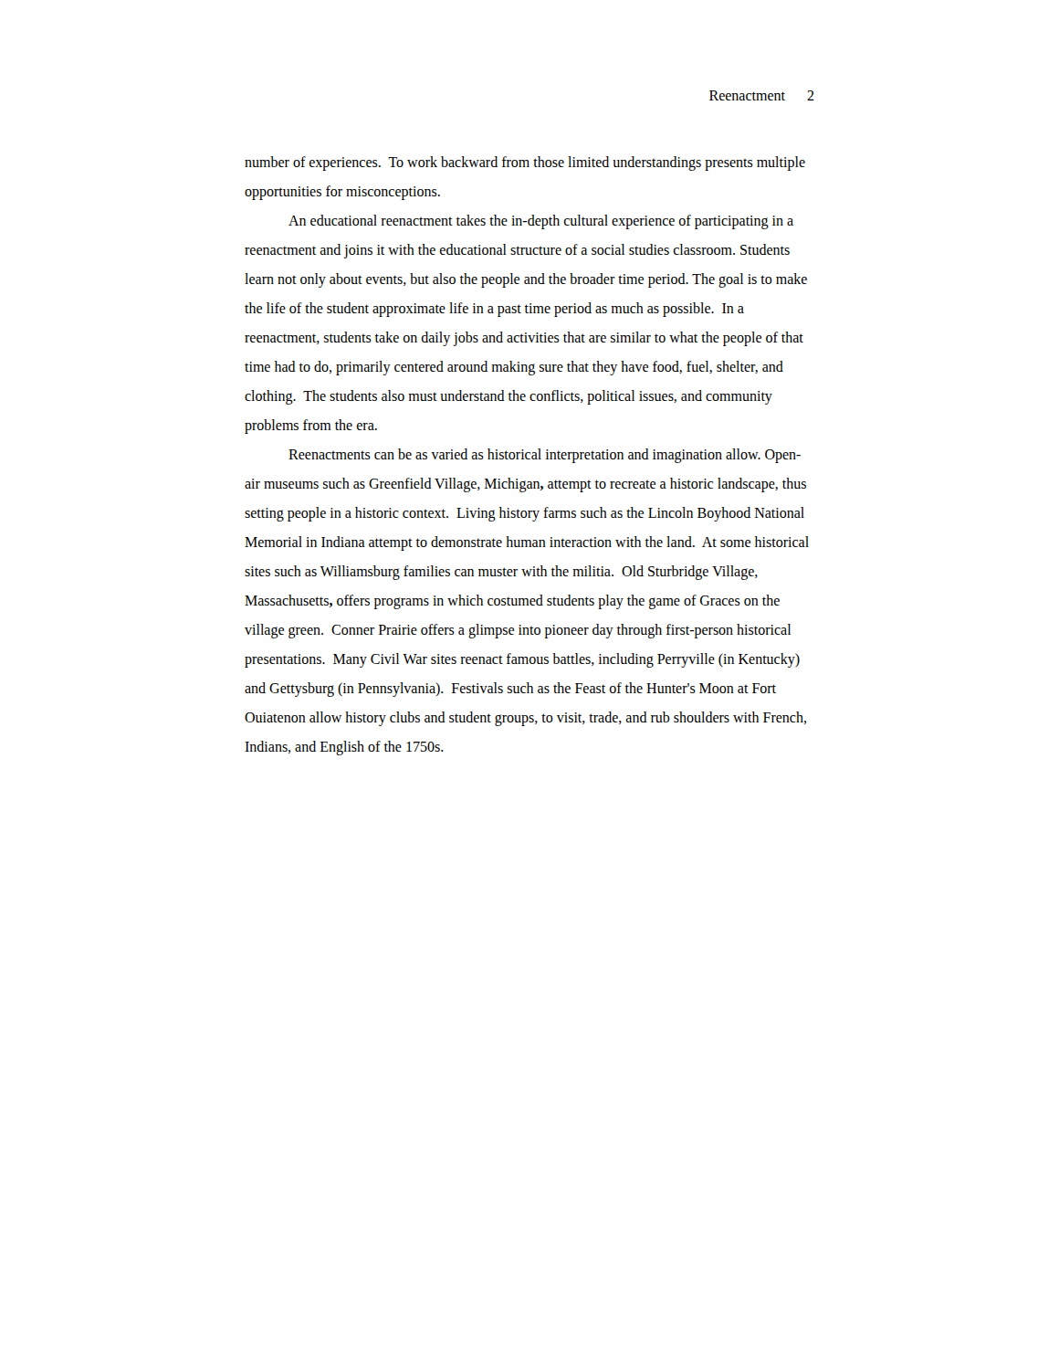Reenactment2
number of experiences. To work backward from those limited understandings presents multiple opportunities for misconceptions.
An educational reenactment takes the in-depth cultural experience of participating in a reenactment and joins it with the educational structure of a social studies classroom. Students learn not only about events, but also the people and the broader time period. The goal is to make the life of the student approximate life in a past time period as much as possible. In a reenactment, students take on daily jobs and activities that are similar to what the people of that time had to do, primarily centered around making sure that they have food, fuel, shelter, and clothing. The students also must understand the conflicts, political issues, and community problems from the era.
Reenactments can be as varied as historical interpretation and imagination allow. Open-air museums such as Greenfield Village, Michigan, attempt to recreate a historic landscape, thus setting people in a historic context. Living history farms such as the Lincoln Boyhood National Memorial in Indiana attempt to demonstrate human interaction with the land. At some historical sites such as Williamsburg families can muster with the militia. Old Sturbridge Village, Massachusetts, offers programs in which costumed students play the game of Graces on the village green. Conner Prairie offers a glimpse into pioneer day through first-person historical presentations. Many Civil War sites reenact famous battles, including Perryville (in Kentucky) and Gettysburg (in Pennsylvania). Festivals such as the Feast of the Hunter's Moon at Fort Ouiatenon allow history clubs and student groups, to visit, trade, and rub shoulders with French, Indians, and English of the 1750s.